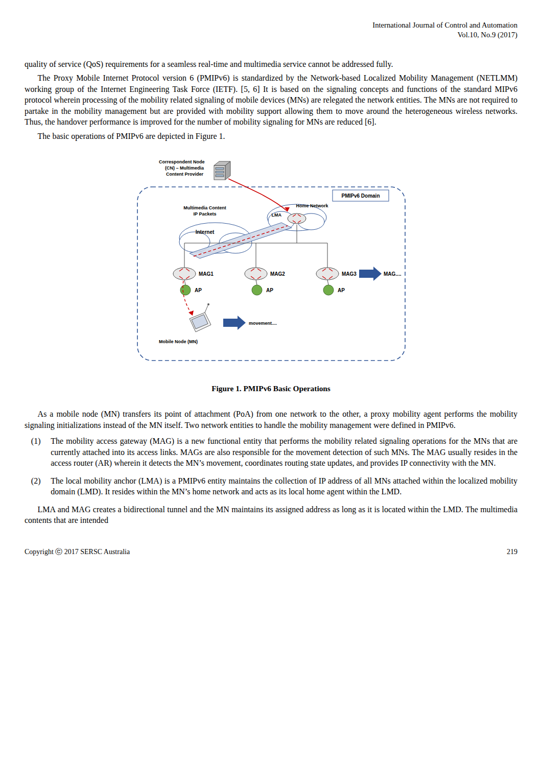International Journal of Control and Automation Vol.10, No.9 (2017)
quality of service (QoS) requirements for a seamless real-time and multimedia service cannot be addressed fully.
The Proxy Mobile Internet Protocol version 6 (PMIPv6) is standardized by the Network-based Localized Mobility Management (NETLMM) working group of the Internet Engineering Task Force (IETF). [5, 6] It is based on the signaling concepts and functions of the standard MIPv6 protocol wherein processing of the mobility related signaling of mobile devices (MNs) are relegated the network entities. The MNs are not required to partake in the mobility management but are provided with mobility support allowing them to move around the heterogeneous wireless networks. Thus, the handover performance is improved for the number of mobility signaling for MNs are reduced [6].
The basic operations of PMIPv6 are depicted in Figure 1.
Correspondent Node (CN) – Multimedia Content Provider PMIPv6 Domain Multimedia Content IP Packets Home Network LMA Internet MAG1 MAG2 MAG3 MAG.... AP AP AP Mobile Node (MN) movement....
Figure 1. PMIPv6 Basic Operations
As a mobile node (MN) transfers its point of attachment (PoA) from one network to the other, a proxy mobility agent performs the mobility signaling initializations instead of the MN itself. Two network entities to handle the mobility management were defined in PMIPv6.
(1) The mobility access gateway (MAG) is a new functional entity that performs the mobility related signaling operations for the MNs that are currently attached into its access links. MAGs are also responsible for the movement detection of such MNs. The MAG usually resides in the access router (AR) wherein it detects the MN’s movement, coordinates routing state updates, and provides IP connectivity with the MN.
(2) The local mobility anchor (LMA) is a PMIPv6 entity maintains the collection of IP address of all MNs attached within the localized mobility domain (LMD). It resides within the MN’s home network and acts as its local home agent within the LMD.
LMA and MAG creates a bidirectional tunnel and the MN maintains its assigned address as long as it is located within the LMD. The multimedia contents that are intended
Copyright ⓒ 2017 SERSC Australia
219